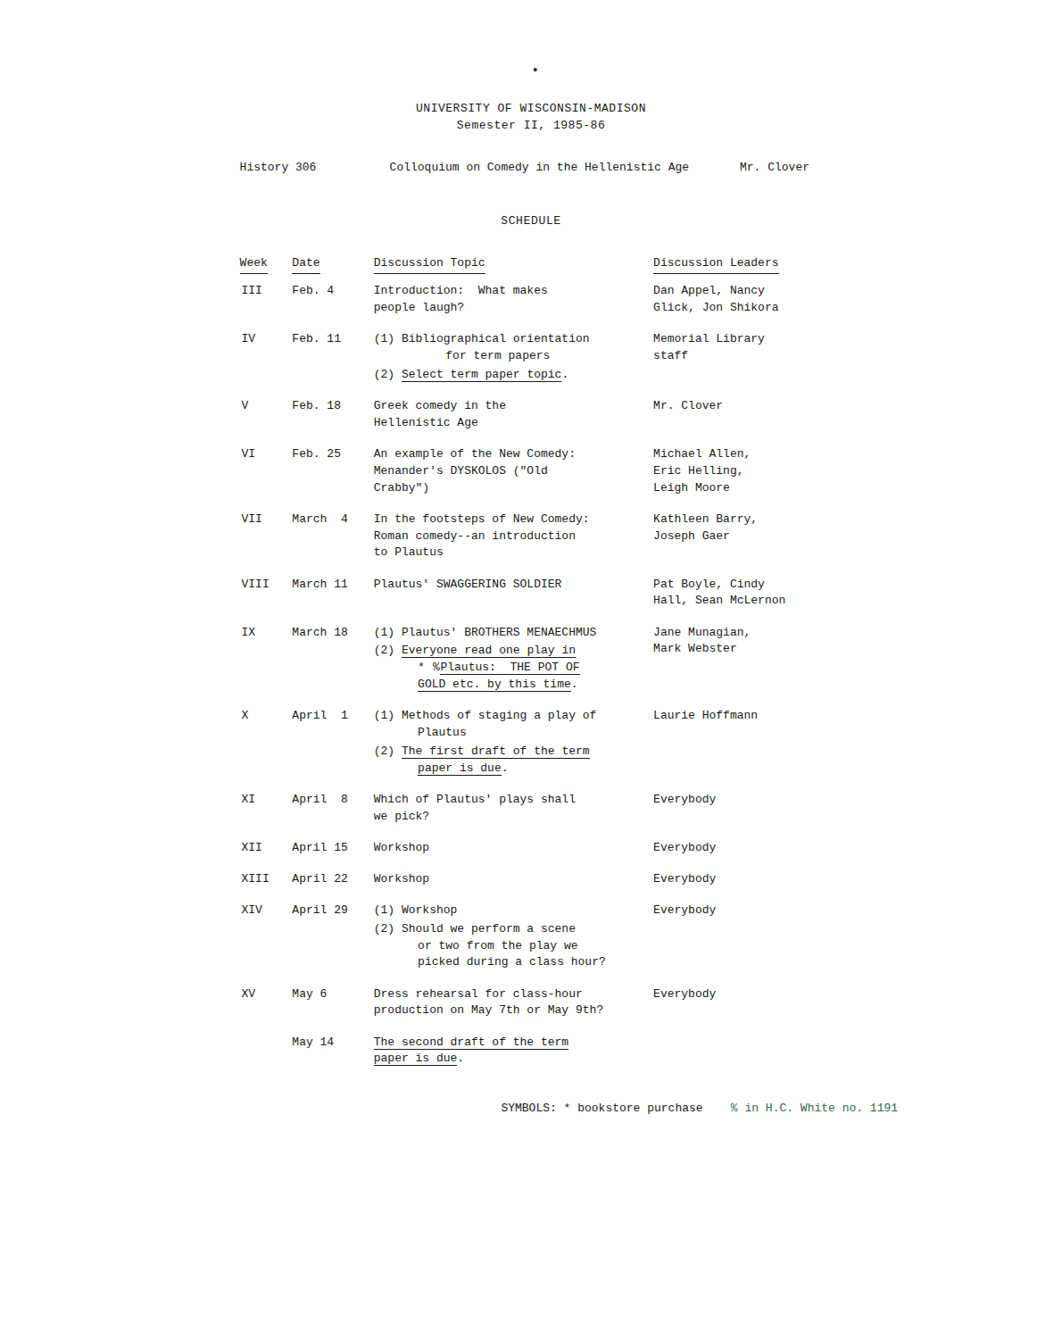•
UNIVERSITY OF WISCONSIN-MADISON
Semester II, 1985-86
History 306 Colloquium on Comedy in the Hellenistic Age Mr. Clover
SCHEDULE
| Week | Date | Discussion Topic | Discussion Leaders |
| --- | --- | --- | --- |
| III | Feb. 4 | Introduction: What makes people laugh? | Dan Appel, Nancy Glick, Jon Shikora |
| IV | Feb. 11 | (1) Bibliographical orientation for term papers (2) Select term paper topic . | Memorial Library staff |
| V | Feb. 18 | Greek comedy in the Hellenistic Age | Mr. Clover |
| VI | Feb. 25 | An example of the New Comedy: Menander's DYSKOLOS ("Old Crabby") | Michael Allen, Eric Helling, Leigh Moore |
| VII | March 4 | In the footsteps of New Comedy: Roman comedy--an introduction to Plautus | Kathleen Barry, Joseph Gaer |
| VIII | March 11 | Plautus' SWAGGERING SOLDIER | Pat Boyle, Cindy Hall, Sean McLernon |
| IX | March 18 | (1) Plautus' BROTHERS MENAECHMUS (2) Everyone read one play in * % Plautus: THE POT OF GOLD etc. by this time . | Jane Munagian, Mark Webster |
| X | April 1 | (1) Methods of staging a play of Plautus (2) The first draft of the term paper is due . | Laurie Hoffmann |
| XI | April 8 | Which of Plautus' plays shall we pick? | Everybody |
| XII | April 15 | Workshop | Everybody |
| XIII | April 22 | Workshop | Everybody |
| XIV | April 29 | (1) Workshop (2) Should we perform a scene or two from the play we picked during a class hour? | Everybody |
| XV | May 6 | Dress rehearsal for class-hour production on May 7th or May 9th? | Everybody |
| | May 14 | The second draft of the term paper is due . | |
SYMBOLS: * bookstore purchase % in H.C. White no. 1191